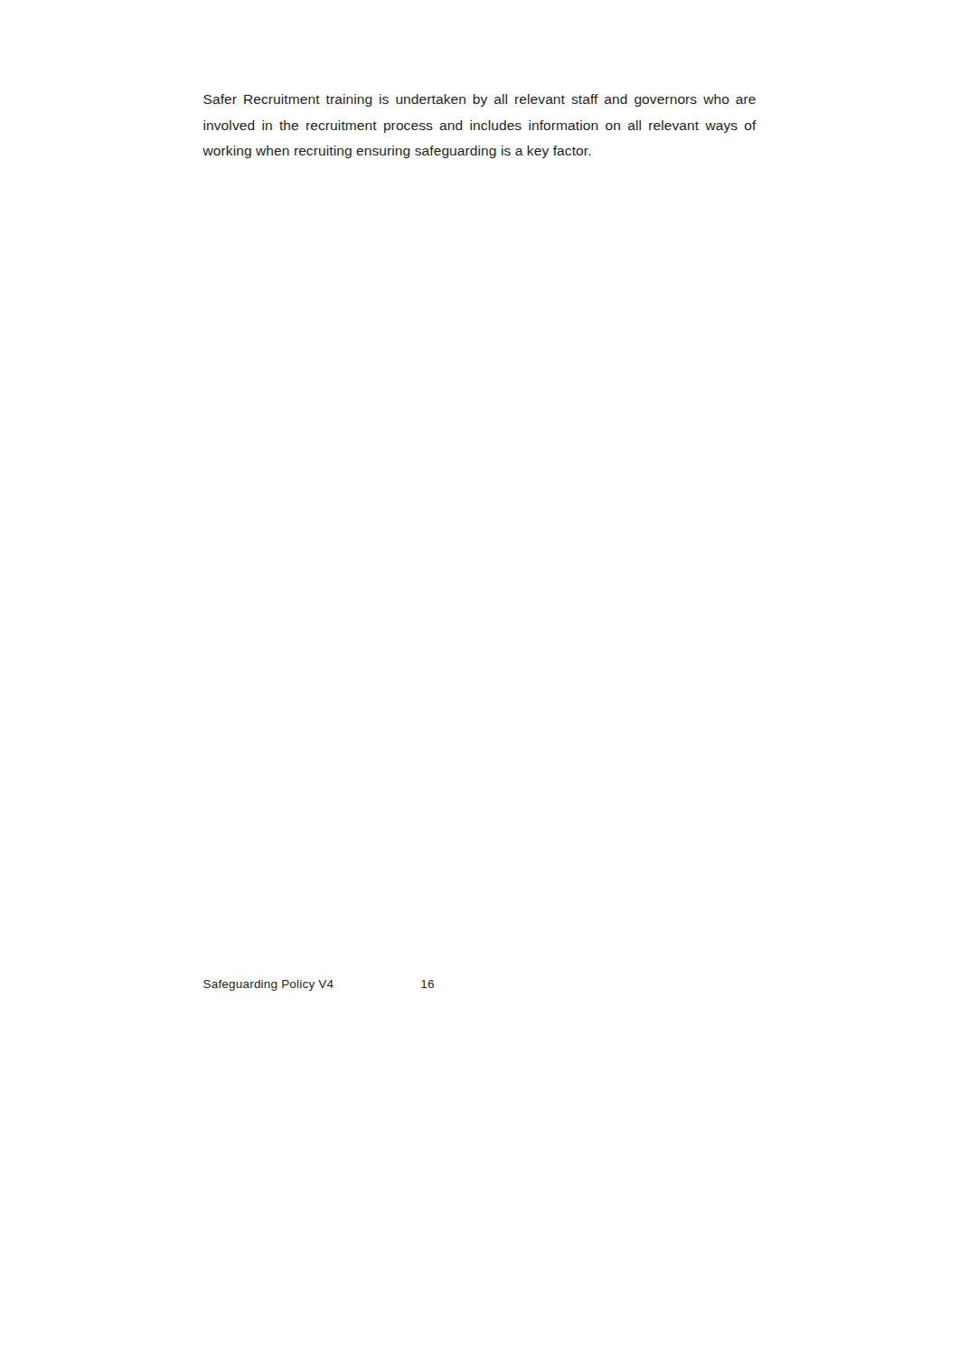Safer Recruitment training is undertaken by all relevant staff and governors who are involved in the recruitment process and includes information on all relevant ways of working when recruiting ensuring safeguarding is a key factor.
Safeguarding Policy V4 16